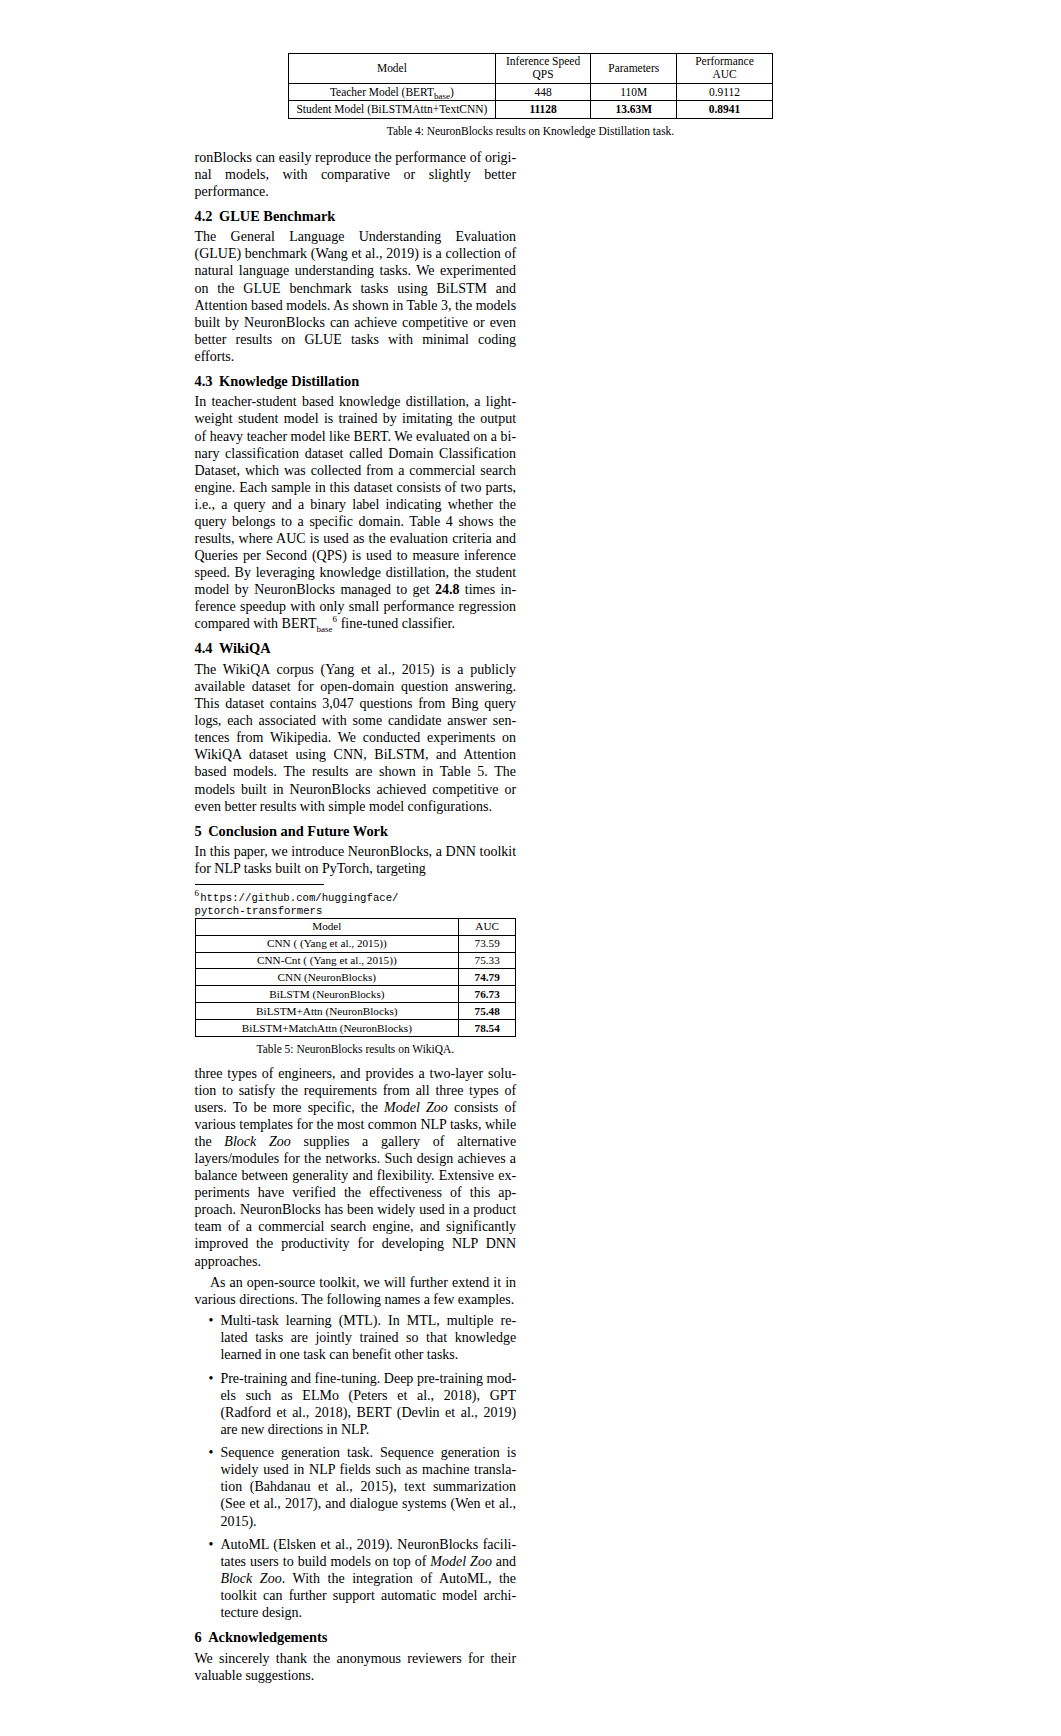| Model | Inference Speed QPS | Parameters | Performance AUC |
| --- | --- | --- | --- |
| Teacher Model (BERT base ) | 448 | 110M | 0.9112 |
| Student Model (BiLSTMAttn+TextCNN) | 11128 | 13.63M | 0.8941 |
Table 4: NeuronBlocks results on Knowledge Distillation task.
ronBlocks can easily reproduce the performance of original models, with comparative or slightly better performance.
4.2 GLUE Benchmark
The General Language Understanding Evaluation (GLUE) benchmark (Wang et al., 2019) is a collection of natural language understanding tasks. We experimented on the GLUE benchmark tasks using BiLSTM and Attention based models. As shown in Table 3, the models built by NeuronBlocks can achieve competitive or even better results on GLUE tasks with minimal coding efforts.
4.3 Knowledge Distillation
In teacher-student based knowledge distillation, a lightweight student model is trained by imitating the output of heavy teacher model like BERT. We evaluated on a binary classification dataset called Domain Classification Dataset, which was collected from a commercial search engine. Each sample in this dataset consists of two parts, i.e., a query and a binary label indicating whether the query belongs to a specific domain. Table 4 shows the results, where AUC is used as the evaluation criteria and Queries per Second (QPS) is used to measure inference speed. By leveraging knowledge distillation, the student model by NeuronBlocks managed to get 24.8 times inference speedup with only small performance regression compared with BERTbase6 fine-tuned classifier.
4.4 WikiQA
The WikiQA corpus (Yang et al., 2015) is a publicly available dataset for open-domain question answering. This dataset contains 3,047 questions from Bing query logs, each associated with some candidate answer sentences from Wikipedia. We conducted experiments on WikiQA dataset using CNN, BiLSTM, and Attention based models. The results are shown in Table 5. The models built in NeuronBlocks achieved competitive or even better results with simple model configurations.
5 Conclusion and Future Work
In this paper, we introduce NeuronBlocks, a DNN toolkit for NLP tasks built on PyTorch, targeting
6 https://github.com/huggingface/
pytorch-transformers
| Model | AUC |
| --- | --- |
| CNN ( (Yang et al., 2015)) | 73.59 |
| CNN-Cnt ( (Yang et al., 2015)) | 75.33 |
| CNN (NeuronBlocks) | 74.79 |
| BiLSTM (NeuronBlocks) | 76.73 |
| BiLSTM+Attn (NeuronBlocks) | 75.48 |
| BiLSTM+MatchAttn (NeuronBlocks) | 78.54 |
Table 5: NeuronBlocks results on WikiQA.
three types of engineers, and provides a two-layer solution to satisfy the requirements from all three types of users. To be more specific, the Model Zoo consists of various templates for the most common NLP tasks, while the Block Zoo supplies a gallery of alternative layers/modules for the networks. Such design achieves a balance between generality and flexibility. Extensive experiments have verified the effectiveness of this approach. NeuronBlocks has been widely used in a product team of a commercial search engine, and significantly improved the productivity for developing NLP DNN approaches.
As an open-source toolkit, we will further extend it in various directions. The following names a few examples.
Multi-task learning (MTL). In MTL, multiple related tasks are jointly trained so that knowledge learned in one task can benefit other tasks.
Pre-training and fine-tuning. Deep pre-training models such as ELMo (Peters et al., 2018), GPT (Radford et al., 2018), BERT (Devlin et al., 2019) are new directions in NLP.
Sequence generation task. Sequence generation is widely used in NLP fields such as machine translation (Bahdanau et al., 2015), text summarization (See et al., 2017), and dialogue systems (Wen et al., 2015).
AutoML (Elsken et al., 2019). NeuronBlocks facilitates users to build models on top of Model Zoo and Block Zoo. With the integration of AutoML, the toolkit can further support automatic model architecture design.
6 Acknowledgements
We sincerely thank the anonymous reviewers for their valuable suggestions.